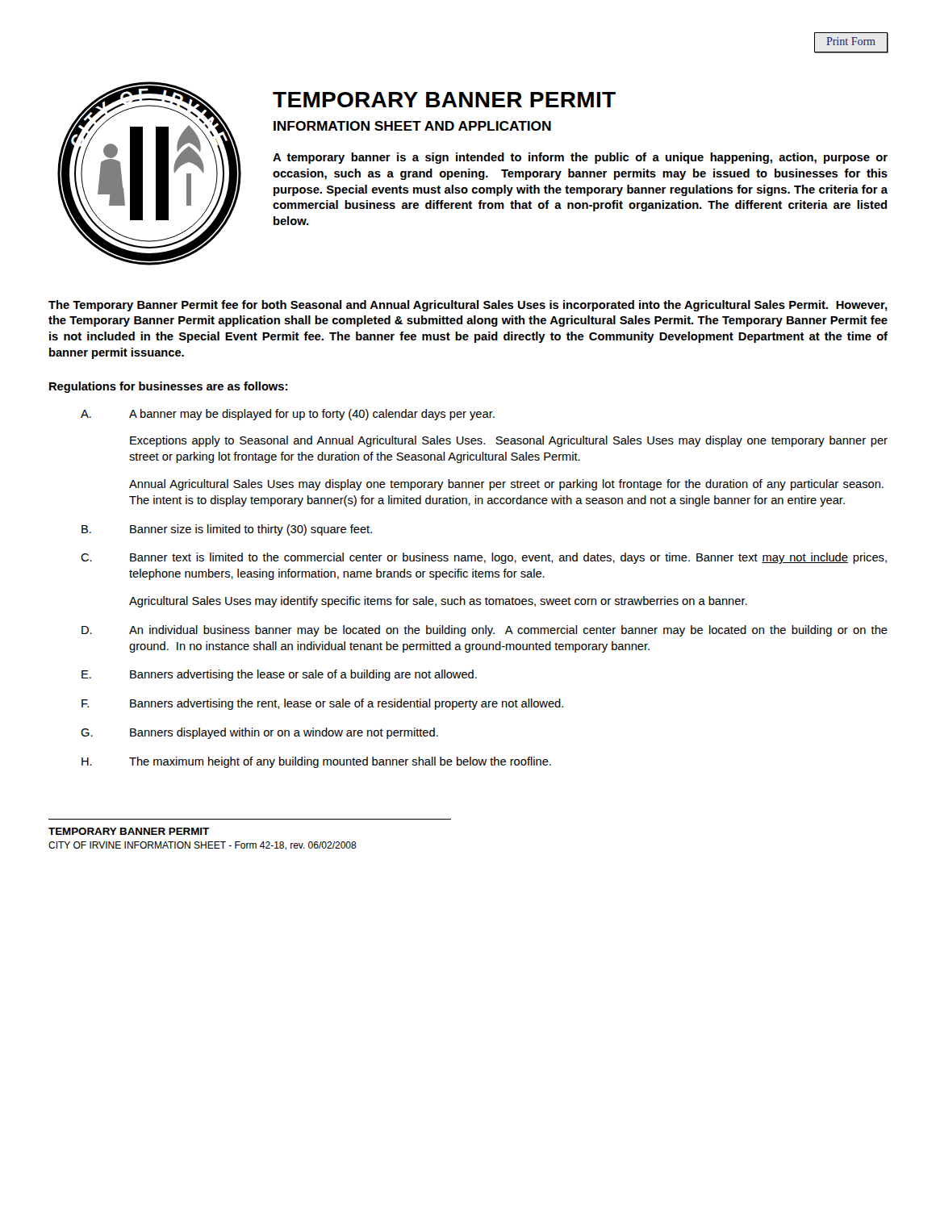Print Form
CITY OF IRVINE 1971
TEMPORARY BANNER PERMIT
INFORMATION SHEET AND APPLICATION
A temporary banner is a sign intended to inform the public of a unique happening, action, purpose or occasion, such as a grand opening. Temporary banner permits may be issued to businesses for this purpose. Special events must also comply with the temporary banner regulations for signs. The criteria for a commercial business are different from that of a non-profit organization. The different criteria are listed below.
The Temporary Banner Permit fee for both Seasonal and Annual Agricultural Sales Uses is incorporated into the Agricultural Sales Permit. However, the Temporary Banner Permit application shall be completed & submitted along with the Agricultural Sales Permit. The Temporary Banner Permit fee is not included in the Special Event Permit fee. The banner fee must be paid directly to the Community Development Department at the time of banner permit issuance.
Regulations for businesses are as follows:
A.
A banner may be displayed for up to forty (40) calendar days per year.
Exceptions apply to Seasonal and Annual Agricultural Sales Uses. Seasonal Agricultural Sales Uses may display one temporary banner per street or parking lot frontage for the duration of the Seasonal Agricultural Sales Permit.
Annual Agricultural Sales Uses may display one temporary banner per street or parking lot frontage for the duration of any particular season. The intent is to display temporary banner(s) for a limited duration, in accordance with a season and not a single banner for an entire year.
B.
Banner size is limited to thirty (30) square feet.
C.
Banner text is limited to the commercial center or business name, logo, event, and dates, days or time. Banner text may not include prices, telephone numbers, leasing information, name brands or specific items for sale.
Agricultural Sales Uses may identify specific items for sale, such as tomatoes, sweet corn or strawberries on a banner.
D.
An individual business banner may be located on the building only. A commercial center banner may be located on the building or on the ground. In no instance shall an individual tenant be permitted a ground-mounted temporary banner.
E.
Banners advertising the lease or sale of a building are not allowed.
F.
Banners advertising the rent, lease or sale of a residential property are not allowed.
G.
Banners displayed within or on a window are not permitted.
H.
The maximum height of any building mounted banner shall be below the roofline.
TEMPORARY BANNER PERMIT
CITY OF IRVINE INFORMATION SHEET - Form 42-18, rev. 06/02/2008